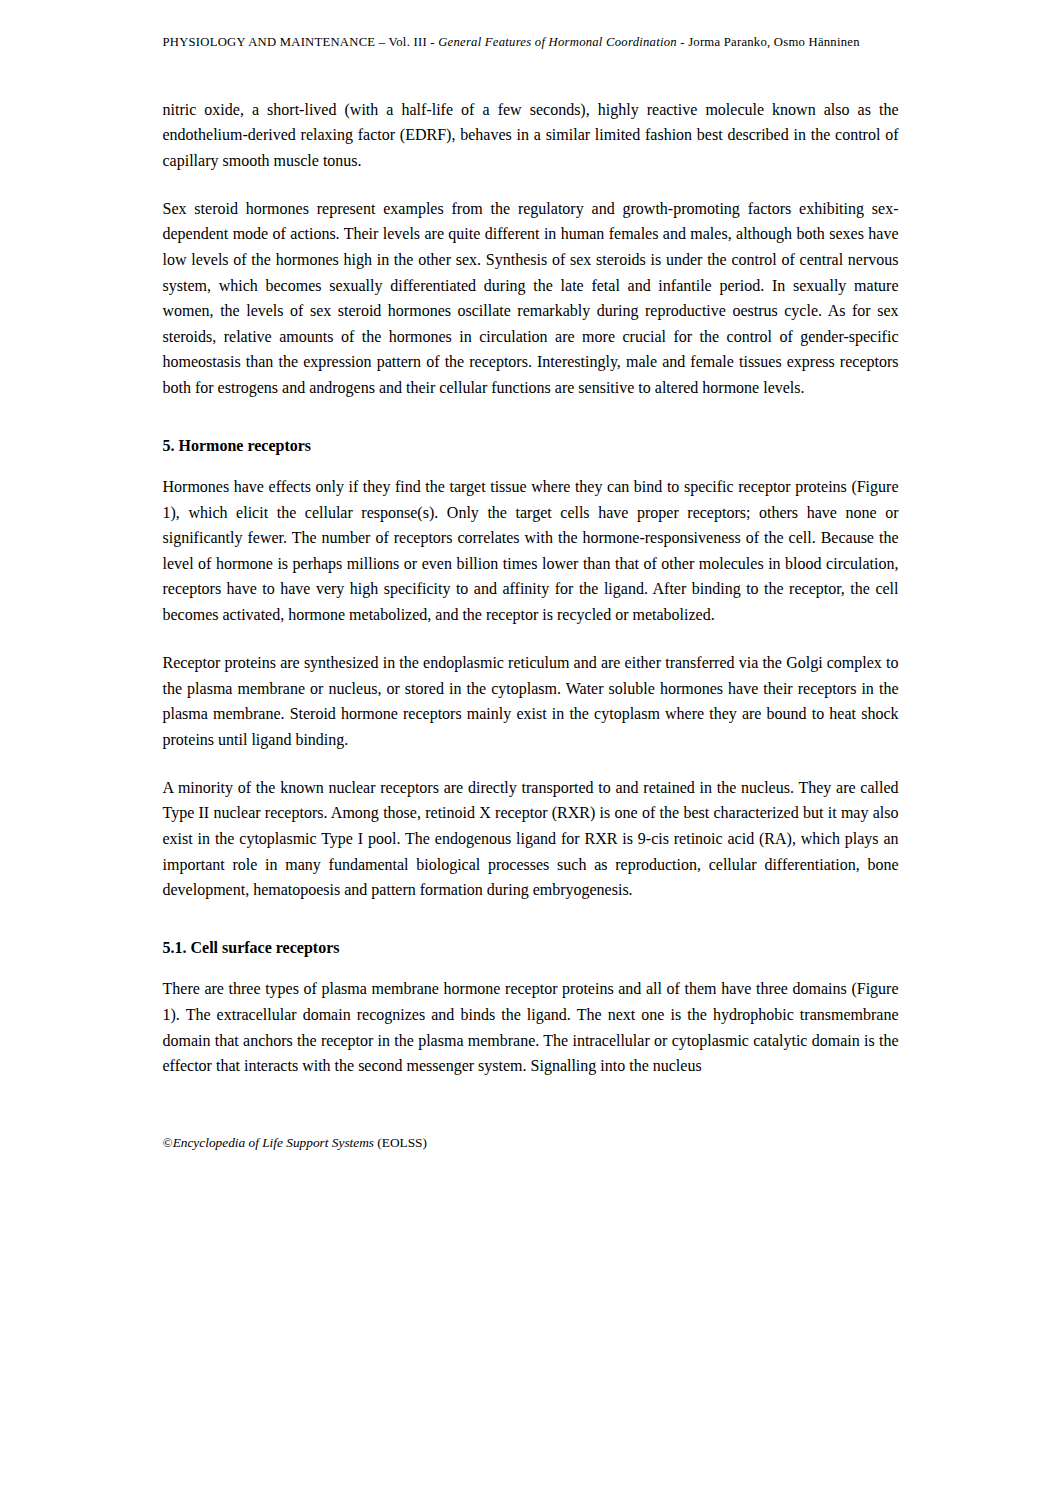PHYSIOLOGY AND MAINTENANCE – Vol. III - General Features of Hormonal Coordination - Jorma Paranko, Osmo Hänninen
nitric oxide, a short-lived (with a half-life of a few seconds), highly reactive molecule known also as the endothelium-derived relaxing factor (EDRF), behaves in a similar limited fashion best described in the control of capillary smooth muscle tonus.
Sex steroid hormones represent examples from the regulatory and growth-promoting factors exhibiting sex-dependent mode of actions. Their levels are quite different in human females and males, although both sexes have low levels of the hormones high in the other sex. Synthesis of sex steroids is under the control of central nervous system, which becomes sexually differentiated during the late fetal and infantile period. In sexually mature women, the levels of sex steroid hormones oscillate remarkably during reproductive oestrus cycle. As for sex steroids, relative amounts of the hormones in circulation are more crucial for the control of gender-specific homeostasis than the expression pattern of the receptors. Interestingly, male and female tissues express receptors both for estrogens and androgens and their cellular functions are sensitive to altered hormone levels.
5. Hormone receptors
Hormones have effects only if they find the target tissue where they can bind to specific receptor proteins (Figure 1), which elicit the cellular response(s). Only the target cells have proper receptors; others have none or significantly fewer. The number of receptors correlates with the hormone-responsiveness of the cell. Because the level of hormone is perhaps millions or even billion times lower than that of other molecules in blood circulation, receptors have to have very high specificity to and affinity for the ligand. After binding to the receptor, the cell becomes activated, hormone metabolized, and the receptor is recycled or metabolized.
Receptor proteins are synthesized in the endoplasmic reticulum and are either transferred via the Golgi complex to the plasma membrane or nucleus, or stored in the cytoplasm. Water soluble hormones have their receptors in the plasma membrane. Steroid hormone receptors mainly exist in the cytoplasm where they are bound to heat shock proteins until ligand binding.
A minority of the known nuclear receptors are directly transported to and retained in the nucleus. They are called Type II nuclear receptors. Among those, retinoid X receptor (RXR) is one of the best characterized but it may also exist in the cytoplasmic Type I pool. The endogenous ligand for RXR is 9-cis retinoic acid (RA), which plays an important role in many fundamental biological processes such as reproduction, cellular differentiation, bone development, hematopoesis and pattern formation during embryogenesis.
5.1. Cell surface receptors
There are three types of plasma membrane hormone receptor proteins and all of them have three domains (Figure 1). The extracellular domain recognizes and binds the ligand. The next one is the hydrophobic transmembrane domain that anchors the receptor in the plasma membrane. The intracellular or cytoplasmic catalytic domain is the effector that interacts with the second messenger system. Signalling into the nucleus
©Encyclopedia of Life Support Systems (EOLSS)